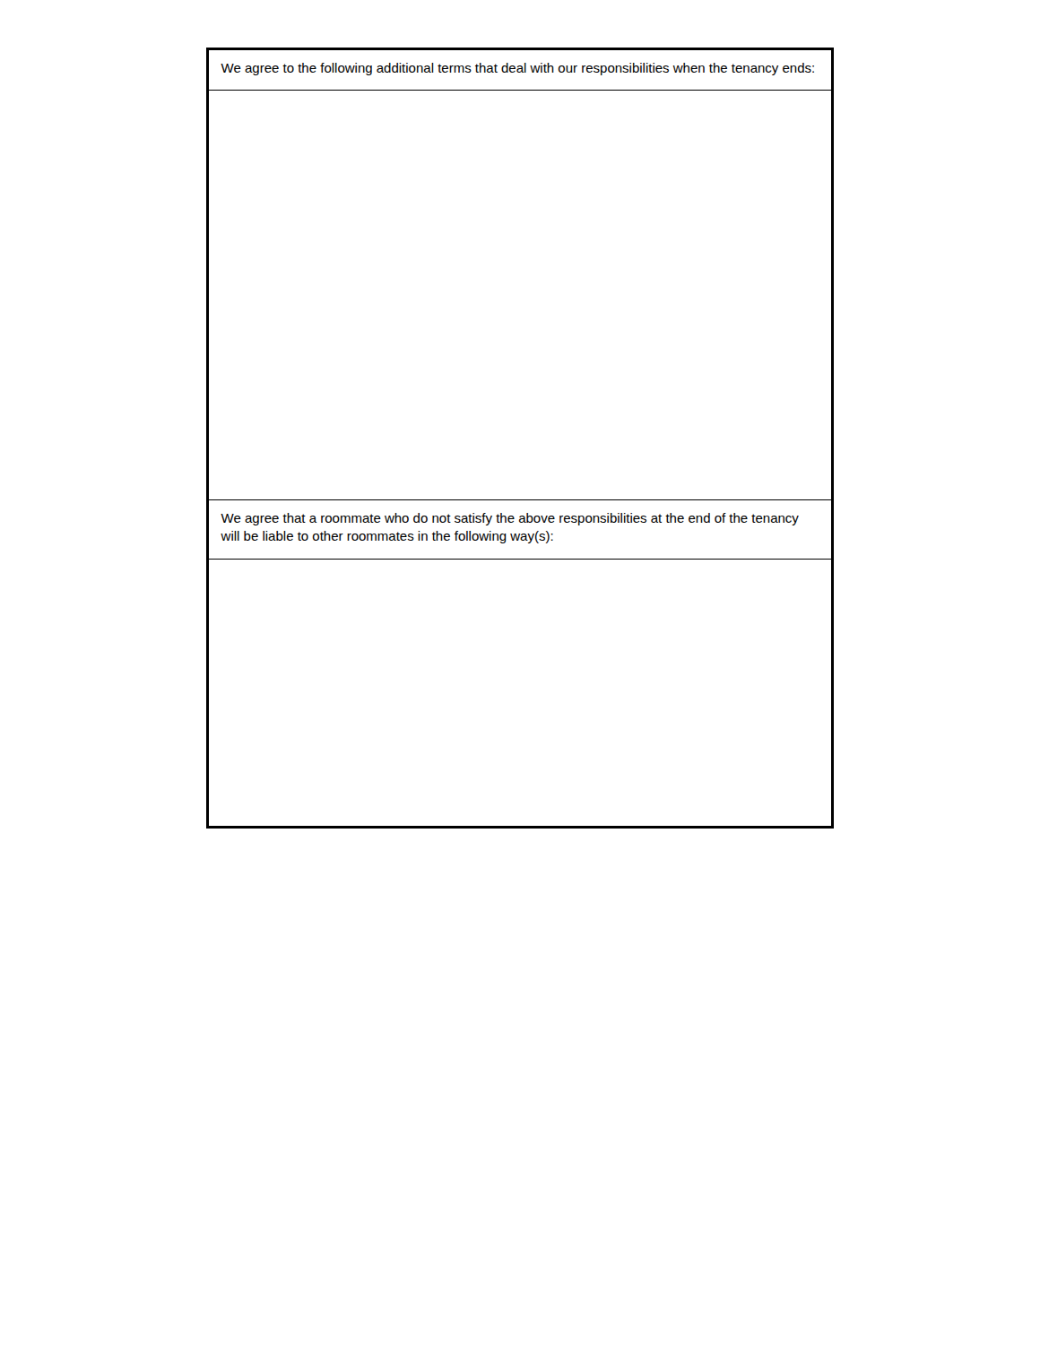We agree to the following additional terms that deal with our responsibilities when the tenancy ends:
We agree that a roommate who do not satisfy the above responsibilities at the end of the tenancy will be liable to other roommates in the following way(s):